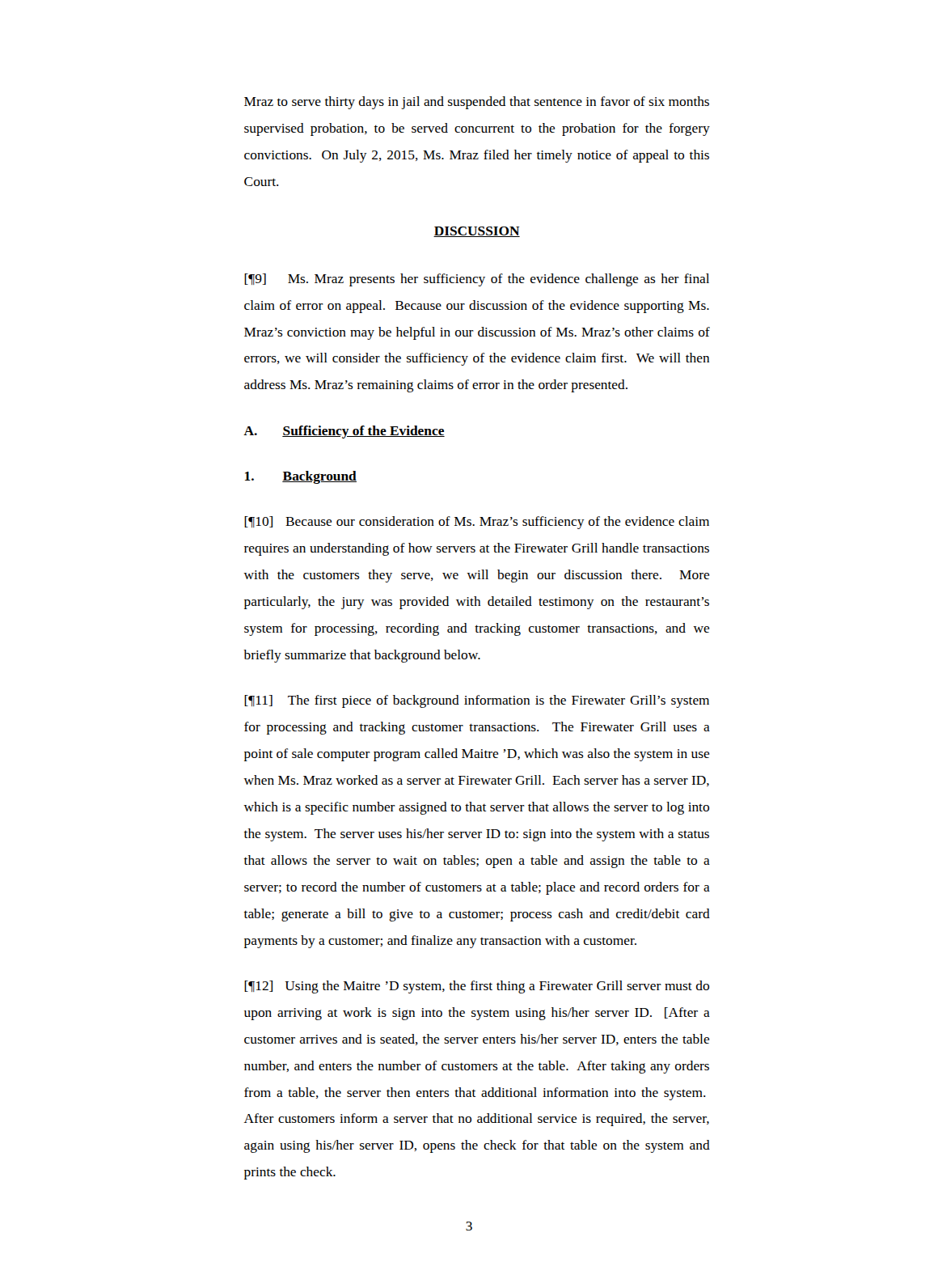Mraz to serve thirty days in jail and suspended that sentence in favor of six months supervised probation, to be served concurrent to the probation for the forgery convictions. On July 2, 2015, Ms. Mraz filed her timely notice of appeal to this Court.
DISCUSSION
[¶9] Ms. Mraz presents her sufficiency of the evidence challenge as her final claim of error on appeal. Because our discussion of the evidence supporting Ms. Mraz’s conviction may be helpful in our discussion of Ms. Mraz’s other claims of errors, we will consider the sufficiency of the evidence claim first. We will then address Ms. Mraz’s remaining claims of error in the order presented.
A. Sufficiency of the Evidence
1. Background
[¶10] Because our consideration of Ms. Mraz’s sufficiency of the evidence claim requires an understanding of how servers at the Firewater Grill handle transactions with the customers they serve, we will begin our discussion there. More particularly, the jury was provided with detailed testimony on the restaurant’s system for processing, recording and tracking customer transactions, and we briefly summarize that background below.
[¶11] The first piece of background information is the Firewater Grill’s system for processing and tracking customer transactions. The Firewater Grill uses a point of sale computer program called Maitre ’D, which was also the system in use when Ms. Mraz worked as a server at Firewater Grill. Each server has a server ID, which is a specific number assigned to that server that allows the server to log into the system. The server uses his/her server ID to: sign into the system with a status that allows the server to wait on tables; open a table and assign the table to a server; to record the number of customers at a table; place and record orders for a table; generate a bill to give to a customer; process cash and credit/debit card payments by a customer; and finalize any transaction with a customer.
[¶12] Using the Maitre ’D system, the first thing a Firewater Grill server must do upon arriving at work is sign into the system using his/her server ID. [After a customer arrives and is seated, the server enters his/her server ID, enters the table number, and enters the number of customers at the table. After taking any orders from a table, the server then enters that additional information into the system. After customers inform a server that no additional service is required, the server, again using his/her server ID, opens the check for that table on the system and prints the check.
3